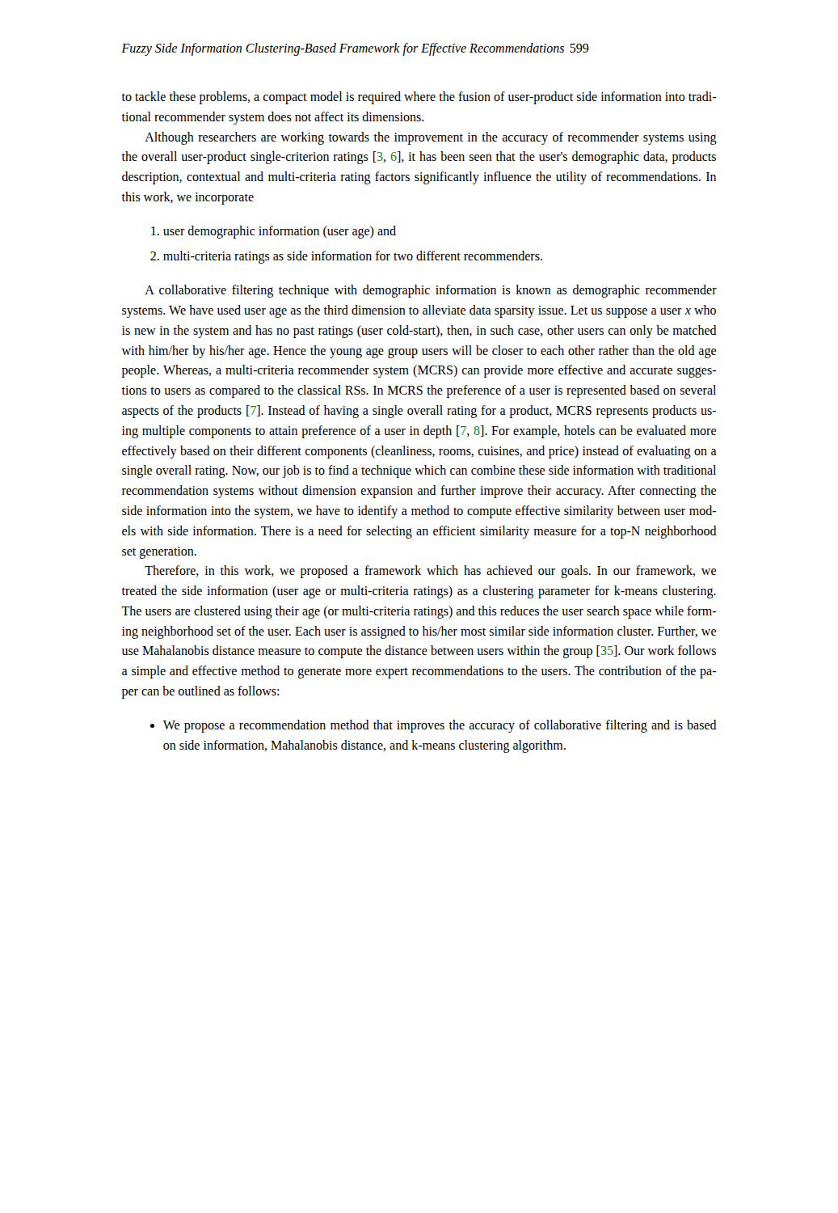Fuzzy Side Information Clustering-Based Framework for Effective Recommendations599
to tackle these problems, a compact model is required where the fusion of user-product side information into traditional recommender system does not affect its dimensions.
Although researchers are working towards the improvement in the accuracy of recommender systems using the overall user-product single-criterion ratings [3, 6], it has been seen that the user's demographic data, products description, contextual and multi-criteria rating factors significantly influence the utility of recommendations. In this work, we incorporate
user demographic information (user age) and
multi-criteria ratings as side information for two different recommenders.
A collaborative filtering technique with demographic information is known as demographic recommender systems. We have used user age as the third dimension to alleviate data sparsity issue. Let us suppose a user x who is new in the system and has no past ratings (user cold-start), then, in such case, other users can only be matched with him/her by his/her age. Hence the young age group users will be closer to each other rather than the old age people. Whereas, a multi-criteria recommender system (MCRS) can provide more effective and accurate suggestions to users as compared to the classical RSs. In MCRS the preference of a user is represented based on several aspects of the products [7]. Instead of having a single overall rating for a product, MCRS represents products using multiple components to attain preference of a user in depth [7, 8]. For example, hotels can be evaluated more effectively based on their different components (cleanliness, rooms, cuisines, and price) instead of evaluating on a single overall rating. Now, our job is to find a technique which can combine these side information with traditional recommendation systems without dimension expansion and further improve their accuracy. After connecting the side information into the system, we have to identify a method to compute effective similarity between user models with side information. There is a need for selecting an efficient similarity measure for a top-N neighborhood set generation.
Therefore, in this work, we proposed a framework which has achieved our goals. In our framework, we treated the side information (user age or multi-criteria ratings) as a clustering parameter for k-means clustering. The users are clustered using their age (or multi-criteria ratings) and this reduces the user search space while forming neighborhood set of the user. Each user is assigned to his/her most similar side information cluster. Further, we use Mahalanobis distance measure to compute the distance between users within the group [35]. Our work follows a simple and effective method to generate more expert recommendations to the users. The contribution of the paper can be outlined as follows:
We propose a recommendation method that improves the accuracy of collaborative filtering and is based on side information, Mahalanobis distance, and k-means clustering algorithm.